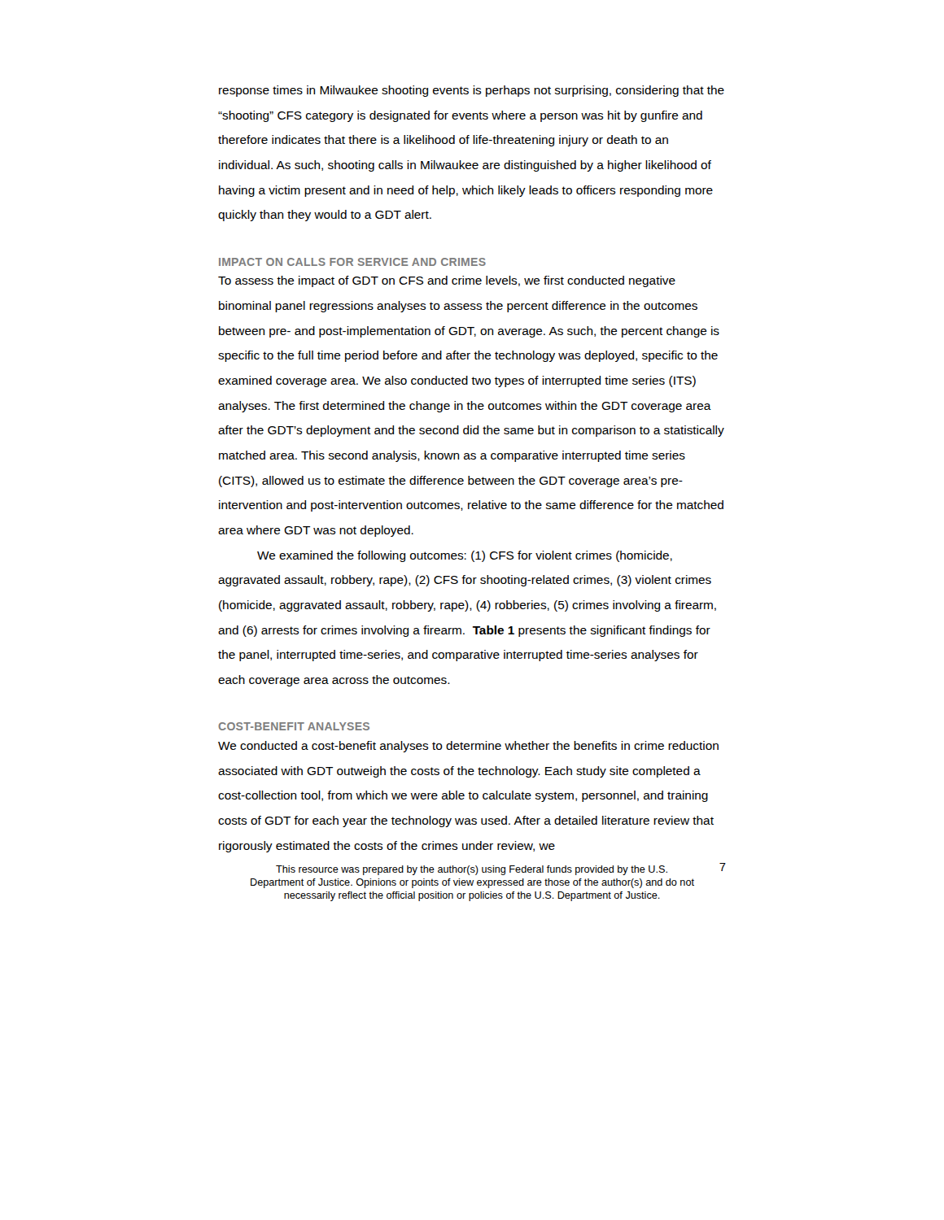response times in Milwaukee shooting events is perhaps not surprising, considering that the “shooting” CFS category is designated for events where a person was hit by gunfire and therefore indicates that there is a likelihood of life-threatening injury or death to an individual. As such, shooting calls in Milwaukee are distinguished by a higher likelihood of having a victim present and in need of help, which likely leads to officers responding more quickly than they would to a GDT alert.
Impact on Calls for Service and Crimes
To assess the impact of GDT on CFS and crime levels, we first conducted negative binominal panel regressions analyses to assess the percent difference in the outcomes between pre- and post-implementation of GDT, on average. As such, the percent change is specific to the full time period before and after the technology was deployed, specific to the examined coverage area. We also conducted two types of interrupted time series (ITS) analyses. The first determined the change in the outcomes within the GDT coverage area after the GDT’s deployment and the second did the same but in comparison to a statistically matched area. This second analysis, known as a comparative interrupted time series (CITS), allowed us to estimate the difference between the GDT coverage area’s pre-intervention and post-intervention outcomes, relative to the same difference for the matched area where GDT was not deployed.
We examined the following outcomes: (1) CFS for violent crimes (homicide, aggravated assault, robbery, rape), (2) CFS for shooting-related crimes, (3) violent crimes (homicide, aggravated assault, robbery, rape), (4) robberies, (5) crimes involving a firearm, and (6) arrests for crimes involving a firearm. Table 1 presents the significant findings for the panel, interrupted time-series, and comparative interrupted time-series analyses for each coverage area across the outcomes.
Cost-Benefit Analyses
We conducted a cost-benefit analyses to determine whether the benefits in crime reduction associated with GDT outweigh the costs of the technology. Each study site completed a cost-collection tool, from which we were able to calculate system, personnel, and training costs of GDT for each year the technology was used. After a detailed literature review that rigorously estimated the costs of the crimes under review, we
7
This resource was prepared by the author(s) using Federal funds provided by the U.S.
Department of Justice. Opinions or points of view expressed are those of the author(s) and do not
necessarily reflect the official position or policies of the U.S. Department of Justice.